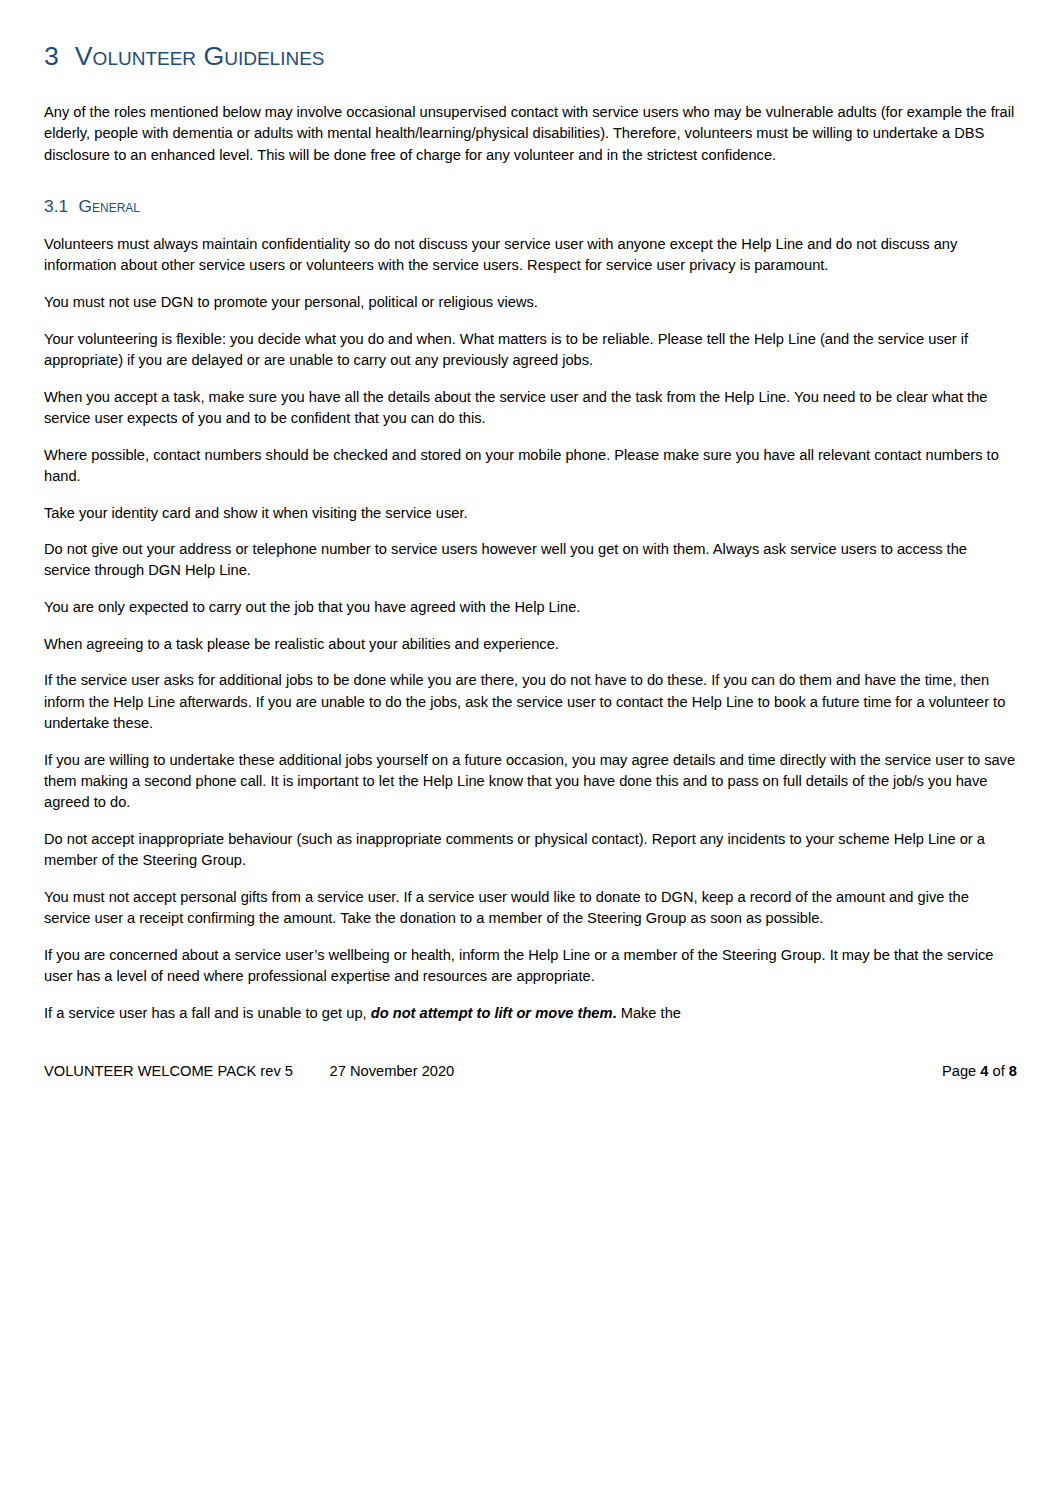3 Volunteer Guidelines
Any of the roles mentioned below may involve occasional unsupervised contact with service users who may be vulnerable adults (for example the frail elderly, people with dementia or adults with mental health/learning/physical disabilities). Therefore, volunteers must be willing to undertake a DBS disclosure to an enhanced level. This will be done free of charge for any volunteer and in the strictest confidence.
3.1 General
Volunteers must always maintain confidentiality so do not discuss your service user with anyone except the Help Line and do not discuss any information about other service users or volunteers with the service users. Respect for service user privacy is paramount.
You must not use DGN to promote your personal, political or religious views.
Your volunteering is flexible: you decide what you do and when. What matters is to be reliable. Please tell the Help Line (and the service user if appropriate) if you are delayed or are unable to carry out any previously agreed jobs.
When you accept a task, make sure you have all the details about the service user and the task from the Help Line. You need to be clear what the service user expects of you and to be confident that you can do this.
Where possible, contact numbers should be checked and stored on your mobile phone. Please make sure you have all relevant contact numbers to hand.
Take your identity card and show it when visiting the service user.
Do not give out your address or telephone number to service users however well you get on with them. Always ask service users to access the service through DGN Help Line.
You are only expected to carry out the job that you have agreed with the Help Line.
When agreeing to a task please be realistic about your abilities and experience.
If the service user asks for additional jobs to be done while you are there, you do not have to do these. If you can do them and have the time, then inform the Help Line afterwards. If you are unable to do the jobs, ask the service user to contact the Help Line to book a future time for a volunteer to undertake these.
If you are willing to undertake these additional jobs yourself on a future occasion, you may agree details and time directly with the service user to save them making a second phone call. It is important to let the Help Line know that you have done this and to pass on full details of the job/s you have agreed to do.
Do not accept inappropriate behaviour (such as inappropriate comments or physical contact). Report any incidents to your scheme Help Line or a member of the Steering Group.
You must not accept personal gifts from a service user. If a service user would like to donate to DGN, keep a record of the amount and give the service user a receipt confirming the amount. Take the donation to a member of the Steering Group as soon as possible.
If you are concerned about a service user’s wellbeing or health, inform the Help Line or a member of the Steering Group. It may be that the service user has a level of need where professional expertise and resources are appropriate.
If a service user has a fall and is unable to get up, do not attempt to lift or move them. Make the
VOLUNTEER WELCOME PACK rev 527 November 2020
Page 4 of 8